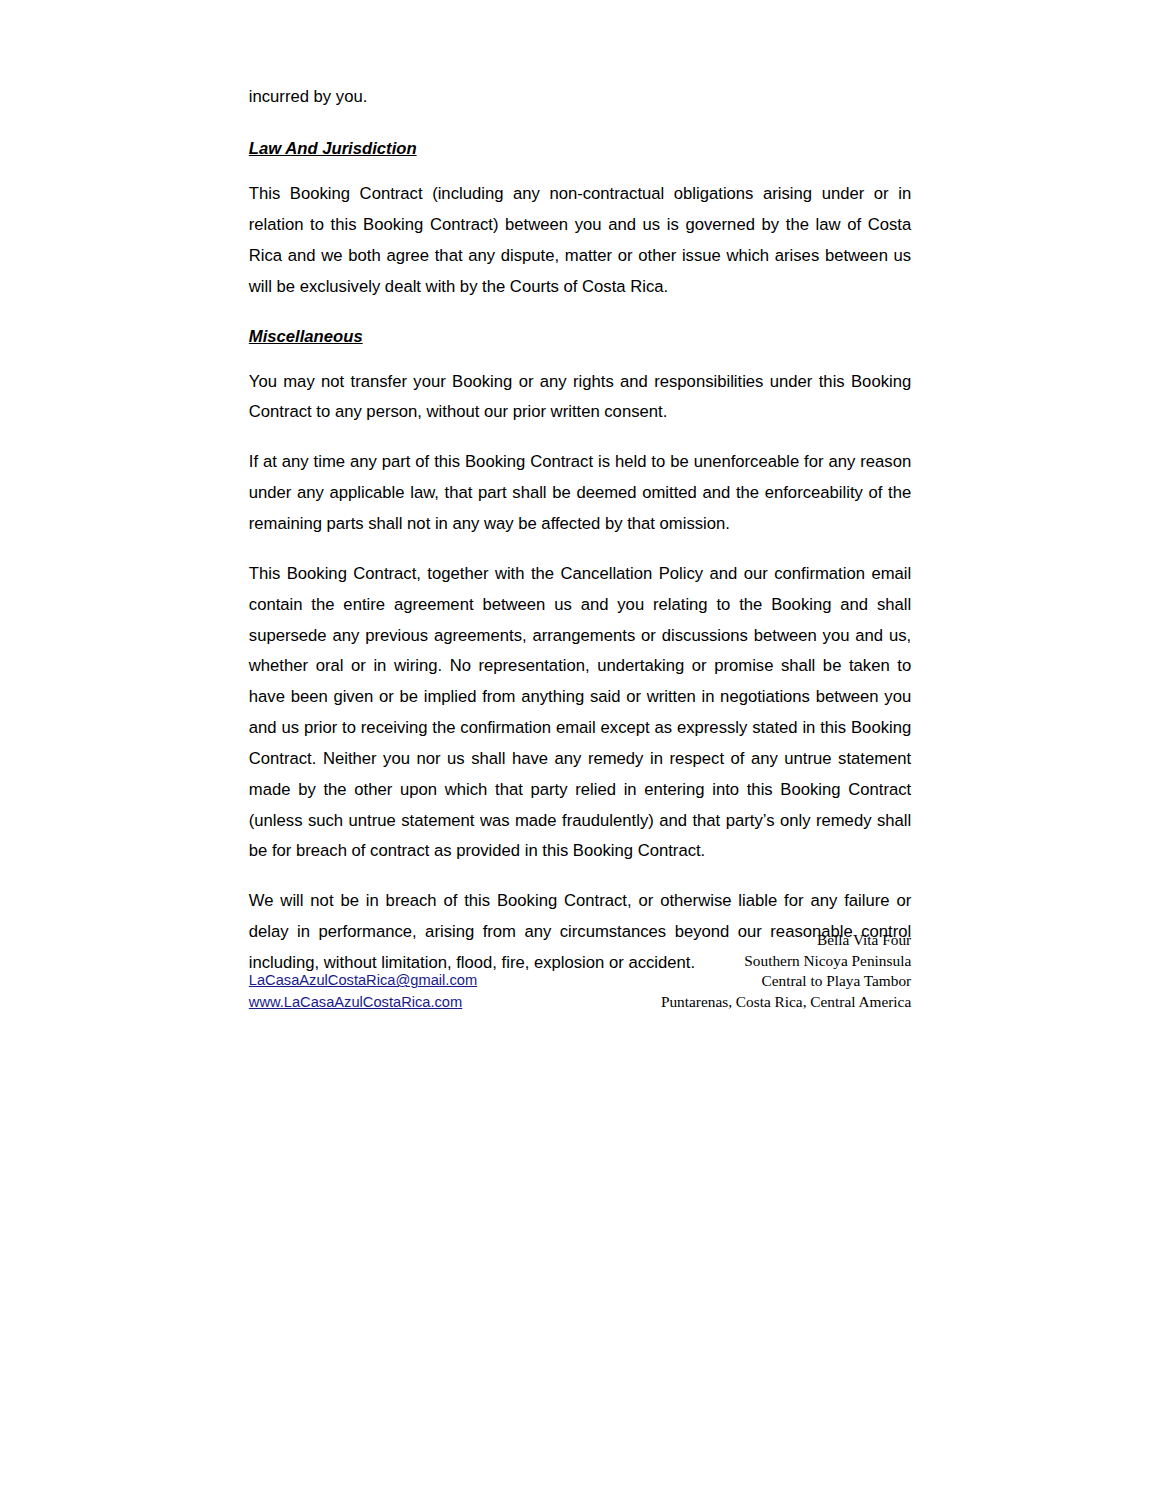incurred by you.
Law And Jurisdiction
This Booking Contract (including any non-contractual obligations arising under or in relation to this Booking Contract) between you and us is governed by the law of Costa Rica and we both agree that any dispute, matter or other issue which arises between us will be exclusively dealt with by the Courts of Costa Rica.
Miscellaneous
You may not transfer your Booking or any rights and responsibilities under this Booking Contract to any person, without our prior written consent.
If at any time any part of this Booking Contract is held to be unenforceable for any reason under any applicable law, that part shall be deemed omitted and the enforceability of the remaining parts shall not in any way be affected by that omission.
This Booking Contract, together with the Cancellation Policy and our confirmation email contain the entire agreement between us and you relating to the Booking and shall supersede any previous agreements, arrangements or discussions between you and us, whether oral or in wiring. No representation, undertaking or promise shall be taken to have been given or be implied from anything said or written in negotiations between you and us prior to receiving the confirmation email except as expressly stated in this Booking Contract. Neither you nor us shall have any remedy in respect of any untrue statement made by the other upon which that party relied in entering into this Booking Contract (unless such untrue statement was made fraudulently) and that party’s only remedy shall be for breach of contract as provided in this Booking Contract.
We will not be in breach of this Booking Contract, or otherwise liable for any failure or delay in performance, arising from any circumstances beyond our reasonable control including, without limitation, flood, fire, explosion or accident.
LaCasaAzulCostaRica@gmail.com www.LaCasaAzulCostaRica.com
Bella Vita Four
Southern Nicoya Peninsula
Central to Playa Tambor
Puntarenas, Costa Rica, Central America